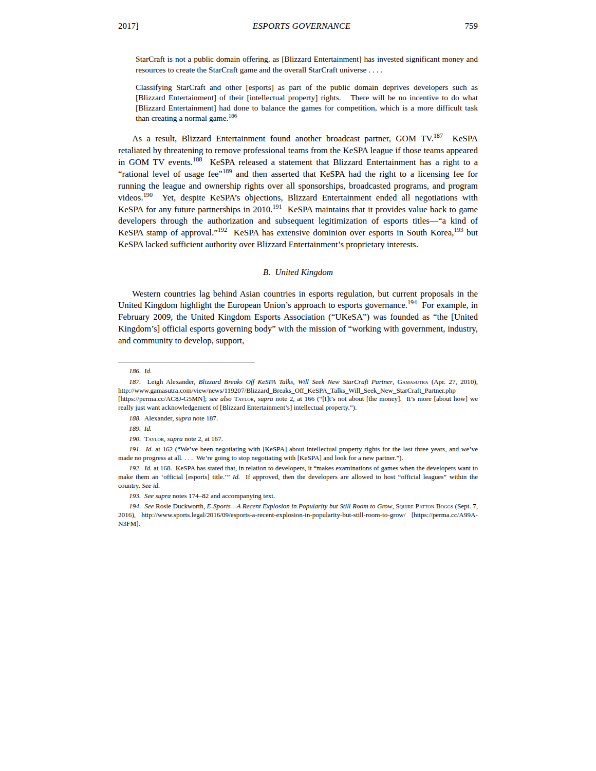2017] ESPORTS GOVERNANCE 759
StarCraft is not a public domain offering, as [Blizzard Entertainment] has invested significant money and resources to create the StarCraft game and the overall StarCraft universe . . . .
Classifying StarCraft and other [esports] as part of the public domain deprives developers such as [Blizzard Entertainment] of their [intellectual property] rights. There will be no incentive to do what [Blizzard Entertainment] had done to balance the games for competition, which is a more difficult task than creating a normal game.186
As a result, Blizzard Entertainment found another broadcast partner, GOM TV.187 KeSPA retaliated by threatening to remove professional teams from the KeSPA league if those teams appeared in GOM TV events.188 KeSPA released a statement that Blizzard Entertainment has a right to a “rational level of usage fee”189 and then asserted that KeSPA had the right to a licensing fee for running the league and ownership rights over all sponsorships, broadcasted programs, and program videos.190 Yet, despite KeSPA’s objections, Blizzard Entertainment ended all negotiations with KeSPA for any future partnerships in 2010.191 KeSPA maintains that it provides value back to game developers through the authorization and subsequent legitimization of esports titles—“a kind of KeSPA stamp of approval.”192 KeSPA has extensive dominion over esports in South Korea,193 but KeSPA lacked sufficient authority over Blizzard Entertainment’s proprietary interests.
B. United Kingdom
Western countries lag behind Asian countries in esports regulation, but current proposals in the United Kingdom highlight the European Union’s approach to esports governance.194 For example, in February 2009, the United Kingdom Esports Association (“UKeSA”) was founded as “the [United Kingdom’s] official esports governing body” with the mission of “working with government, industry, and community to develop, support,
186. Id.
187. Leigh Alexander, Blizzard Breaks Off KeSPA Talks, Will Seek New StarCraft Partner, Gamasutra (Apr. 27, 2010), http://www.gamasutra.com/view/news/119207/Blizzard_Breaks_Off_KeSPA_Talks_Will_Seek_New_StarCraft_Partner.php [https://perma.cc/AC8J-G5MN]; see also Taylor, supra note 2, at 166 (“[I]t’s not about [the money]. It’s more [about how] we really just want acknowledgement of [Blizzard Entertainment’s] intellectual property.”).
188. Alexander, supra note 187.
189. Id.
190. Taylor, supra note 2, at 167.
191. Id. at 162 (“We’ve been negotiating with [KeSPA] about intellectual property rights for the last three years, and we’ve made no progress at all. . . . We’re going to stop negotiating with [KeSPA] and look for a new partner.”).
192. Id. at 168. KeSPA has stated that, in relation to developers, it “makes examinations of games when the developers want to make them an ‘official [esports] title.’” Id. If approved, then the developers are allowed to host “official leagues” within the country. See id.
193. See supra notes 174–82 and accompanying text.
194. See Rosie Duckworth, E-Sports—A Recent Explosion in Popularity but Still Room to Grow, Squire Patton Boggs (Sept. 7, 2016), http://www.sports.legal/2016/09/esports-a-recent-explosion-in-popularity-but-still-room-to-grow/ [https://perma.cc/A99A-N3FM].